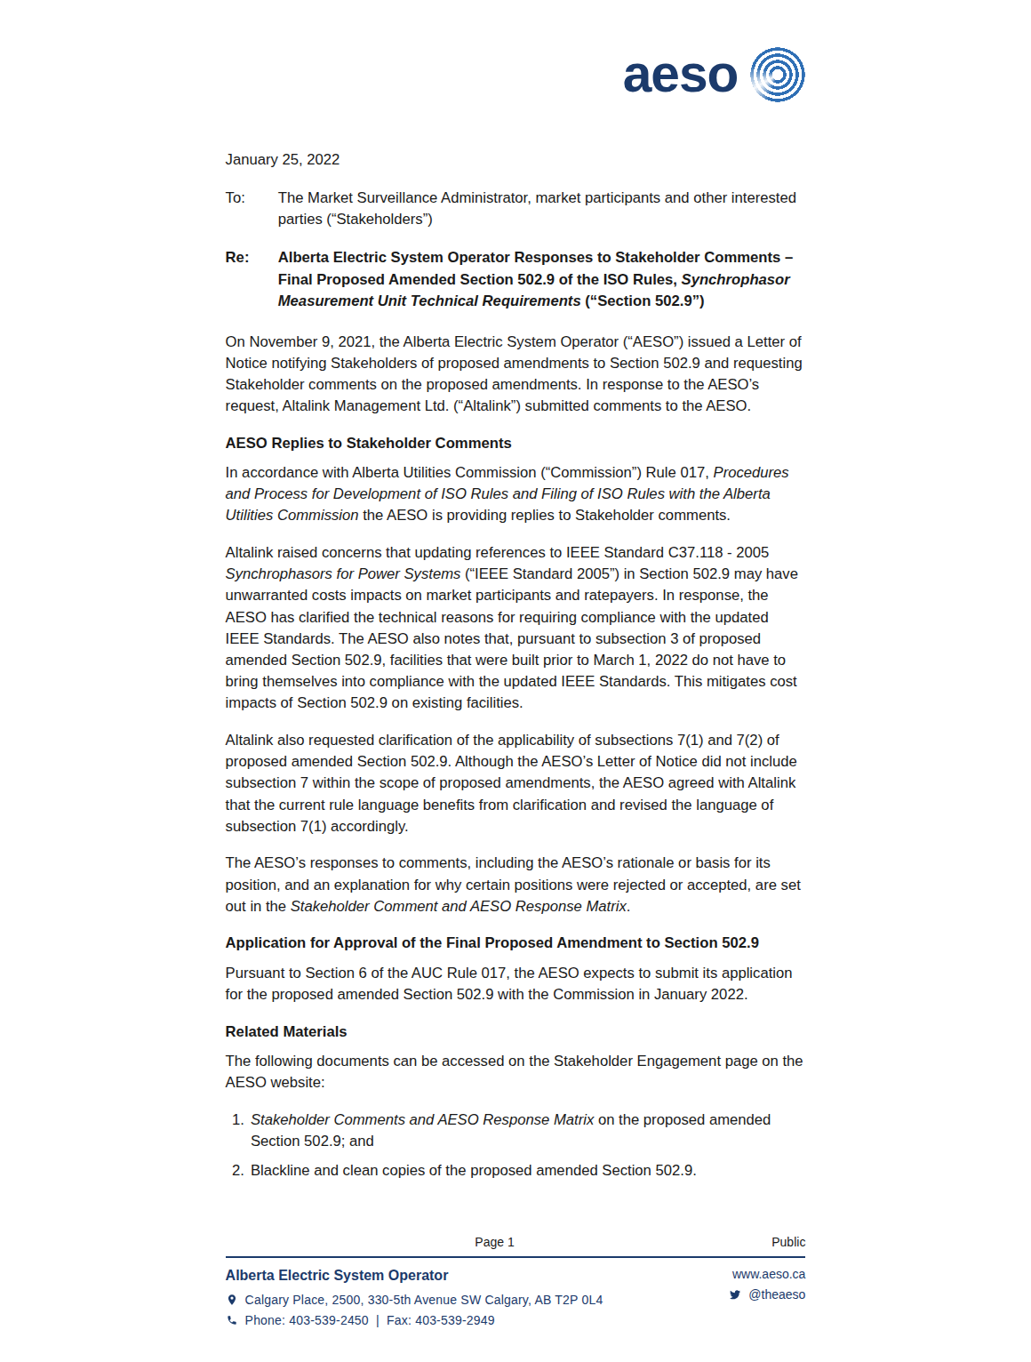aeso
January 25, 2022
To:
The Market Surveillance Administrator, market participants and other interested parties (“Stakeholders”)
Re:
Alberta Electric System Operator Responses to Stakeholder Comments – Final Proposed Amended Section 502.9 of the ISO Rules, Synchrophasor Measurement Unit Technical Requirements (“Section 502.9”)
On November 9, 2021, the Alberta Electric System Operator (“AESO”) issued a Letter of Notice notifying Stakeholders of proposed amendments to Section 502.9 and requesting Stakeholder comments on the proposed amendments. In response to the AESO’s request, Altalink Management Ltd. (“Altalink”) submitted comments to the AESO.
AESO Replies to Stakeholder Comments
In accordance with Alberta Utilities Commission (“Commission”) Rule 017, Procedures and Process for Development of ISO Rules and Filing of ISO Rules with the Alberta Utilities Commission the AESO is providing replies to Stakeholder comments.
Altalink raised concerns that updating references to IEEE Standard C37.118 - 2005 Synchrophasors for Power Systems (“IEEE Standard 2005”) in Section 502.9 may have unwarranted costs impacts on market participants and ratepayers. In response, the AESO has clarified the technical reasons for requiring compliance with the updated IEEE Standards. The AESO also notes that, pursuant to subsection 3 of proposed amended Section 502.9, facilities that were built prior to March 1, 2022 do not have to bring themselves into compliance with the updated IEEE Standards. This mitigates cost impacts of Section 502.9 on existing facilities.
Altalink also requested clarification of the applicability of subsections 7(1) and 7(2) of proposed amended Section 502.9. Although the AESO’s Letter of Notice did not include subsection 7 within the scope of proposed amendments, the AESO agreed with Altalink that the current rule language benefits from clarification and revised the language of subsection 7(1) accordingly.
The AESO’s responses to comments, including the AESO’s rationale or basis for its position, and an explanation for why certain positions were rejected or accepted, are set out in the Stakeholder Comment and AESO Response Matrix.
Application for Approval of the Final Proposed Amendment to Section 502.9
Pursuant to Section 6 of the AUC Rule 017, the AESO expects to submit its application for the proposed amended Section 502.9 with the Commission in January 2022.
Related Materials
The following documents can be accessed on the Stakeholder Engagement page on the AESO website:
Stakeholder Comments and AESO Response Matrix on the proposed amended Section 502.9; and
Blackline and clean copies of the proposed amended Section 502.9.
Page 1 Public
Alberta Electric System Operator
Calgary Place, 2500, 330‑5th Avenue SW Calgary, AB T2P 0L4
Phone: 403-539-2450 | Fax: 403-539-2949
www.aeso.ca
@theaeso